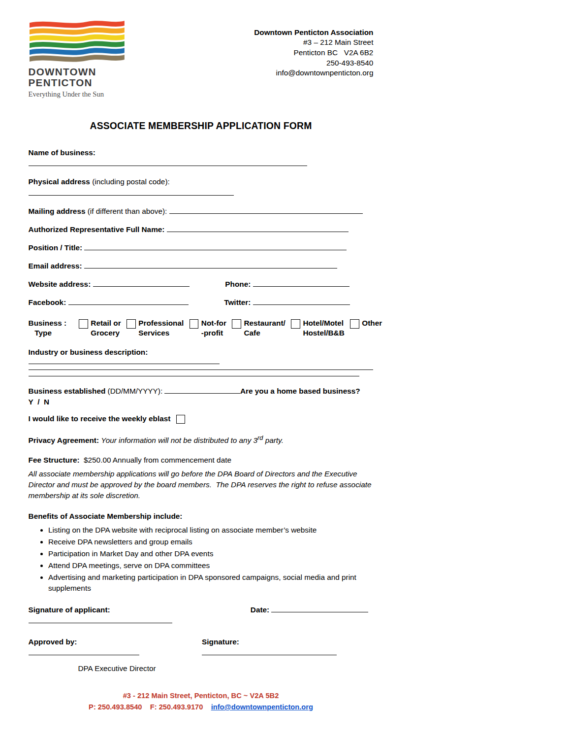DOWNTOWN
PENTICTON
Everything Under the Sun
Downtown Penticton Association
#3 – 212 Main Street
Penticton BC V2A 6B2
250-493-8540
info@downtownpenticton.org
ASSOCIATE MEMBERSHIP APPLICATION FORM
Name of business:
Physical address (including postal code):
Mailing address (if different than above):
Authorized Representative Full Name:
Position / Title:
Email address:
Website address:
Phone:
Facebook:
Twitter:
Business :
Type
Retail or
Grocery
Professional
Services
Not-for
-profit
Restaurant/
Cafe
Hotel/Motel
Hostel/B&B
Other
Industry or business description:
Business established (DD/MM/YYYY): Are you a home based business? Y / N
I would like to receive the weekly eblast
Privacy Agreement: Your information will not be distributed to any 3rd party.
Fee Structure: $250.00 Annually from commencement date
All associate membership applications will go before the DPA Board of Directors and the Executive Director and must be approved by the board members. The DPA reserves the right to refuse associate membership at its sole discretion.
Benefits of Associate Membership include:
Listing on the DPA website with reciprocal listing on associate member’s website
Receive DPA newsletters and group emails
Participation in Market Day and other DPA events
Attend DPA meetings, serve on DPA committees
Advertising and marketing participation in DPA sponsored campaigns, social media and print supplements
Signature of applicant:
Date:
Approved by:
Signature:
DPA Executive Director
#3 - 212 Main Street, Penticton, BC ~ V2A 5B2
P: 250.493.8540 F: 250.493.9170 info@downtownpenticton.org